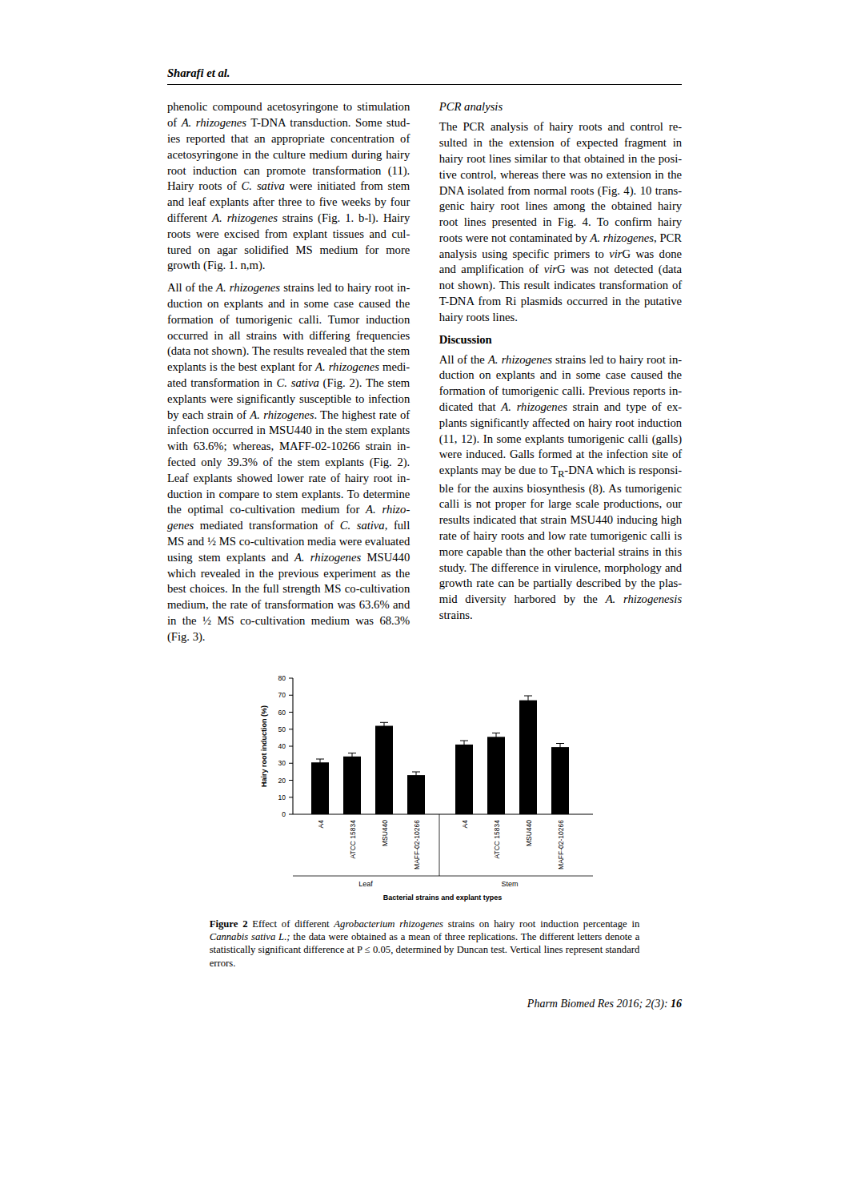Sharafi et al.
phenolic compound acetosyringone to stimulation of A. rhizogenes T-DNA transduction. Some studies reported that an appropriate concentration of acetosyringone in the culture medium during hairy root induction can promote transformation (11). Hairy roots of C. sativa were initiated from stem and leaf explants after three to five weeks by four different A. rhizogenes strains (Fig. 1. b-l). Hairy roots were excised from explant tissues and cultured on agar solidified MS medium for more growth (Fig. 1. n,m).
All of the A. rhizogenes strains led to hairy root induction on explants and in some case caused the formation of tumorigenic calli. Tumor induction occurred in all strains with differing frequencies (data not shown). The results revealed that the stem explants is the best explant for A. rhizogenes mediated transformation in C. sativa (Fig. 2). The stem explants were significantly susceptible to infection by each strain of A. rhizogenes. The highest rate of infection occurred in MSU440 in the stem explants with 63.6%; whereas, MAFF-02-10266 strain infected only 39.3% of the stem explants (Fig. 2). Leaf explants showed lower rate of hairy root induction in compare to stem explants. To determine the optimal co-cultivation medium for A. rhizogenes mediated transformation of C. sativa, full MS and ½ MS co-cultivation media were evaluated using stem explants and A. rhizogenes MSU440 which revealed in the previous experiment as the best choices. In the full strength MS co-cultivation medium, the rate of transformation was 63.6% and in the ½ MS co-cultivation medium was 68.3% (Fig. 3).
PCR analysis
The PCR analysis of hairy roots and control resulted in the extension of expected fragment in hairy root lines similar to that obtained in the positive control, whereas there was no extension in the DNA isolated from normal roots (Fig. 4). 10 transgenic hairy root lines among the obtained hairy root lines presented in Fig. 4. To confirm hairy roots were not contaminated by A. rhizogenes, PCR analysis using specific primers to vir G was done and amplification of vir G was not detected (data not shown). This result indicates transformation of T-DNA from Ri plasmids occurred in the putative hairy roots lines.
Discussion
All of the A. rhizogenes strains led to hairy root induction on explants and in some case caused the formation of tumorigenic calli. Previous reports indicated that A. rhizogenes strain and type of explants significantly affected on hairy root induction (11, 12). In some explants tumorigenic calli (galls) were induced. Galls formed at the infection site of explants may be due to TR-DNA which is responsible for the auxins biosynthesis (8). As tumorigenic calli is not proper for large scale productions, our results indicated that strain MSU440 inducing high rate of hairy roots and low rate tumorigenic calli is more capable than the other bacterial strains in this study. The difference in virulence, morphology and growth rate can be partially described by the plasmid diversity harbored by the A. rhizogenesis strains.
0 10 20 30 40 50 60 70 80 Hairy root induction (%) A4 ATCC 15834 MSU440 MAFF-02-10266 A4 ATCC 15834 MSU440 MAFF-02-10266 Leaf Stem Bacterial strains and explant types
Figure 2 Effect of different Agrobacterium rhizogenes strains on hairy root induction percentage in Cannabis sativa L.; the data were obtained as a mean of three replications. The different letters denote a statistically significant difference at P ≤ 0.05, determined by Duncan test. Vertical lines represent standard errors.
Pharm Biomed Res 2016; 2(3): 16